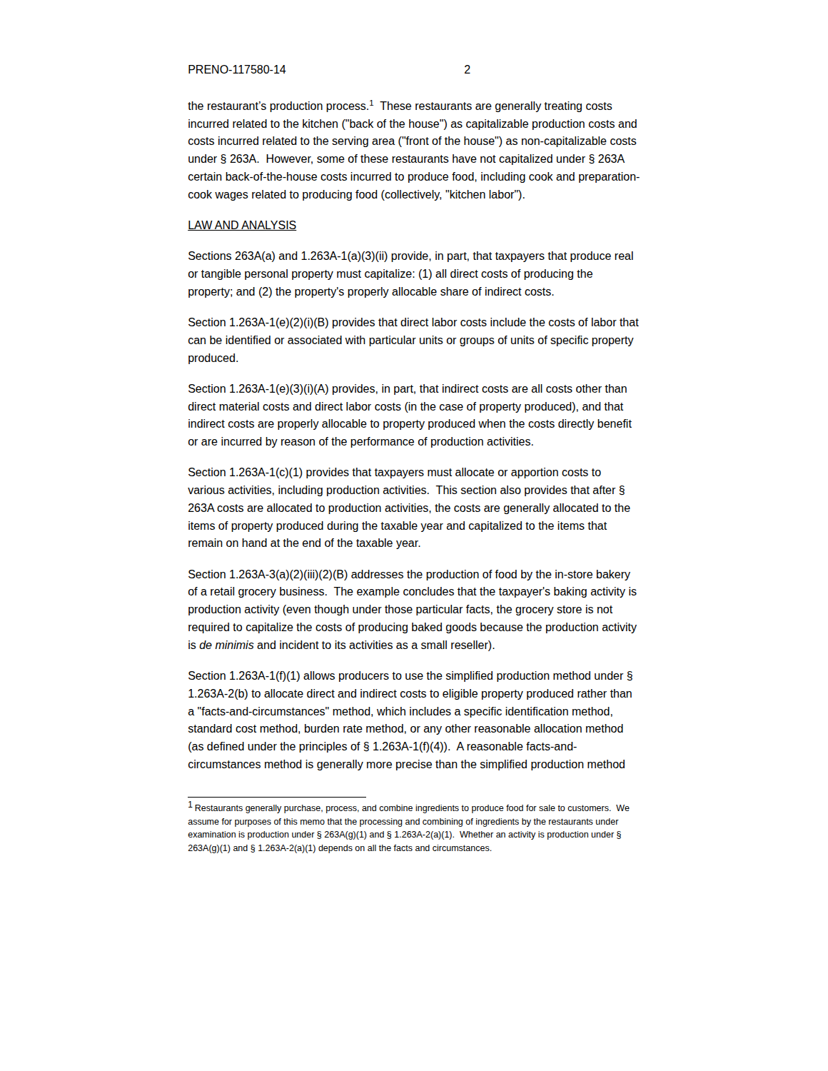PRENO-117580-14 2
the restaurant’s production process.1 These restaurants are generally treating costs incurred related to the kitchen ("back of the house") as capitalizable production costs and costs incurred related to the serving area ("front of the house") as non-capitalizable costs under § 263A. However, some of these restaurants have not capitalized under § 263A certain back-of-the-house costs incurred to produce food, including cook and preparation-cook wages related to producing food (collectively, "kitchen labor").
LAW AND ANALYSIS
Sections 263A(a) and 1.263A-1(a)(3)(ii) provide, in part, that taxpayers that produce real or tangible personal property must capitalize: (1) all direct costs of producing the property; and (2) the property's properly allocable share of indirect costs.
Section 1.263A-1(e)(2)(i)(B) provides that direct labor costs include the costs of labor that can be identified or associated with particular units or groups of units of specific property produced.
Section 1.263A-1(e)(3)(i)(A) provides, in part, that indirect costs are all costs other than direct material costs and direct labor costs (in the case of property produced), and that indirect costs are properly allocable to property produced when the costs directly benefit or are incurred by reason of the performance of production activities.
Section 1.263A-1(c)(1) provides that taxpayers must allocate or apportion costs to various activities, including production activities. This section also provides that after § 263A costs are allocated to production activities, the costs are generally allocated to the items of property produced during the taxable year and capitalized to the items that remain on hand at the end of the taxable year.
Section 1.263A-3(a)(2)(iii)(2)(B) addresses the production of food by the in-store bakery of a retail grocery business. The example concludes that the taxpayer's baking activity is production activity (even though under those particular facts, the grocery store is not required to capitalize the costs of producing baked goods because the production activity is de minimis and incident to its activities as a small reseller).
Section 1.263A-1(f)(1) allows producers to use the simplified production method under § 1.263A-2(b) to allocate direct and indirect costs to eligible property produced rather than a "facts-and-circumstances" method, which includes a specific identification method, standard cost method, burden rate method, or any other reasonable allocation method (as defined under the principles of § 1.263A-1(f)(4)). A reasonable facts-and-circumstances method is generally more precise than the simplified production method
1 Restaurants generally purchase, process, and combine ingredients to produce food for sale to customers. We assume for purposes of this memo that the processing and combining of ingredients by the restaurants under examination is production under § 263A(g)(1) and § 1.263A-2(a)(1). Whether an activity is production under § 263A(g)(1) and § 1.263A-2(a)(1) depends on all the facts and circumstances.